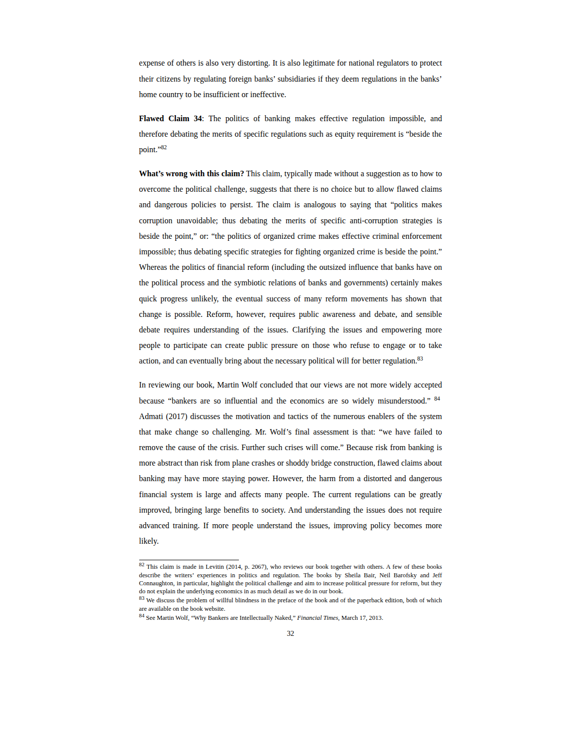expense of others is also very distorting. It is also legitimate for national regulators to protect their citizens by regulating foreign banks’ subsidiaries if they deem regulations in the banks’ home country to be insufficient or ineffective.
Flawed Claim 34: The politics of banking makes effective regulation impossible, and therefore debating the merits of specific regulations such as equity requirement is “beside the point.”82
What’s wrong with this claim? This claim, typically made without a suggestion as to how to overcome the political challenge, suggests that there is no choice but to allow flawed claims and dangerous policies to persist. The claim is analogous to saying that “politics makes corruption unavoidable; thus debating the merits of specific anti-corruption strategies is beside the point,” or: “the politics of organized crime makes effective criminal enforcement impossible; thus debating specific strategies for fighting organized crime is beside the point.” Whereas the politics of financial reform (including the outsized influence that banks have on the political process and the symbiotic relations of banks and governments) certainly makes quick progress unlikely, the eventual success of many reform movements has shown that change is possible. Reform, however, requires public awareness and debate, and sensible debate requires understanding of the issues. Clarifying the issues and empowering more people to participate can create public pressure on those who refuse to engage or to take action, and can eventually bring about the necessary political will for better regulation.83
In reviewing our book, Martin Wolf concluded that our views are not more widely accepted because “bankers are so influential and the economics are so widely misunderstood.” 84 Admati (2017) discusses the motivation and tactics of the numerous enablers of the system that make change so challenging. Mr. Wolf’s final assessment is that: “we have failed to remove the cause of the crisis. Further such crises will come.” Because risk from banking is more abstract than risk from plane crashes or shoddy bridge construction, flawed claims about banking may have more staying power. However, the harm from a distorted and dangerous financial system is large and affects many people. The current regulations can be greatly improved, bringing large benefits to society. And understanding the issues does not require advanced training. If more people understand the issues, improving policy becomes more likely.
82 This claim is made in Levitin (2014, p. 2067), who reviews our book together with others. A few of these books describe the writers’ experiences in politics and regulation. The books by Sheila Bair, Neil Barofsky and Jeff Connaughton, in particular, highlight the political challenge and aim to increase political pressure for reform, but they do not explain the underlying economics in as much detail as we do in our book.
83 We discuss the problem of willful blindness in the preface of the book and of the paperback edition, both of which are available on the book website.
84 See Martin Wolf, “Why Bankers are Intellectually Naked,” Financial Times, March 17, 2013.
32